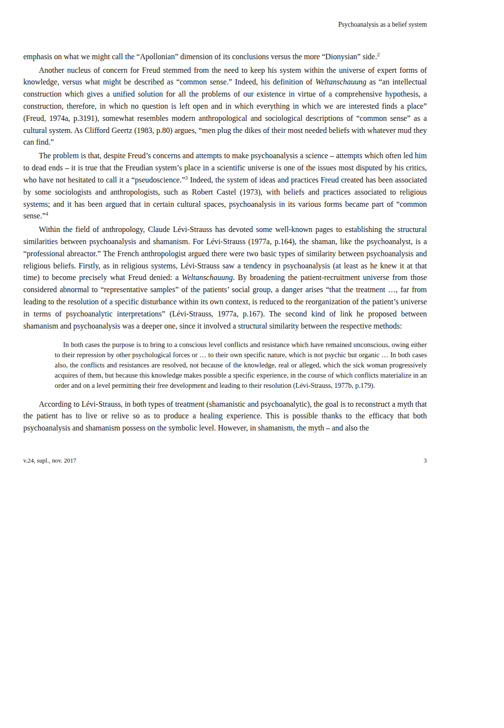Psychoanalysis as a belief system
emphasis on what we might call the “Apollonian” dimension of its conclusions versus the more “Dionysian” side.2
Another nucleus of concern for Freud stemmed from the need to keep his system within the universe of expert forms of knowledge, versus what might be described as “common sense.” Indeed, his definition of Weltanschauung as “an intellectual construction which gives a unified solution for all the problems of our existence in virtue of a comprehensive hypothesis, a construction, therefore, in which no question is left open and in which everything in which we are interested finds a place” (Freud, 1974a, p.3191), somewhat resembles modern anthropological and sociological descriptions of “common sense” as a cultural system. As Clifford Geertz (1983, p.80) argues, “men plug the dikes of their most needed beliefs with whatever mud they can find.”
The problem is that, despite Freud’s concerns and attempts to make psychoanalysis a science – attempts which often led him to dead ends – it is true that the Freudian system’s place in a scientific universe is one of the issues most disputed by his critics, who have not hesitated to call it a “pseudoscience.”3 Indeed, the system of ideas and practices Freud created has been associated by some sociologists and anthropologists, such as Robert Castel (1973), with beliefs and practices associated to religious systems; and it has been argued that in certain cultural spaces, psychoanalysis in its various forms became part of “common sense.”4
Within the field of anthropology, Claude Lévi-Strauss has devoted some well-known pages to establishing the structural similarities between psychoanalysis and shamanism. For Lévi-Strauss (1977a, p.164), the shaman, like the psychoanalyst, is a “professional abreactor.” The French anthropologist argued there were two basic types of similarity between psychoanalysis and religious beliefs. Firstly, as in religious systems, Lévi-Strauss saw a tendency in psychoanalysis (at least as he knew it at that time) to become precisely what Freud denied: a Weltanschauung. By broadening the patient-recruitment universe from those considered abnormal to “representative samples” of the patients’ social group, a danger arises “that the treatment …, far from leading to the resolution of a specific disturbance within its own context, is reduced to the reorganization of the patient’s universe in terms of psychoanalytic interpretations” (Lévi-Strauss, 1977a, p.167). The second kind of link he proposed between shamanism and psychoanalysis was a deeper one, since it involved a structural similarity between the respective methods:
In both cases the purpose is to bring to a conscious level conflicts and resistance which have remained unconscious, owing either to their repression by other psychological forces or … to their own specific nature, which is not psychic but organic … In both cases also, the conflicts and resistances are resolved, not because of the knowledge, real or alleged, which the sick woman progressively acquires of them, but because this knowledge makes possible a specific experience, in the course of which conflicts materialize in an order and on a level permitting their free development and leading to their resolution (Lévi-Strauss, 1977b, p.179).
According to Lévi-Strauss, in both types of treatment (shamanistic and psychoanalytic), the goal is to reconstruct a myth that the patient has to live or relive so as to produce a healing experience. This is possible thanks to the efficacy that both psychoanalysis and shamanism possess on the symbolic level. However, in shamanism, the myth – and also the
v.24, supl., nov. 2017 3